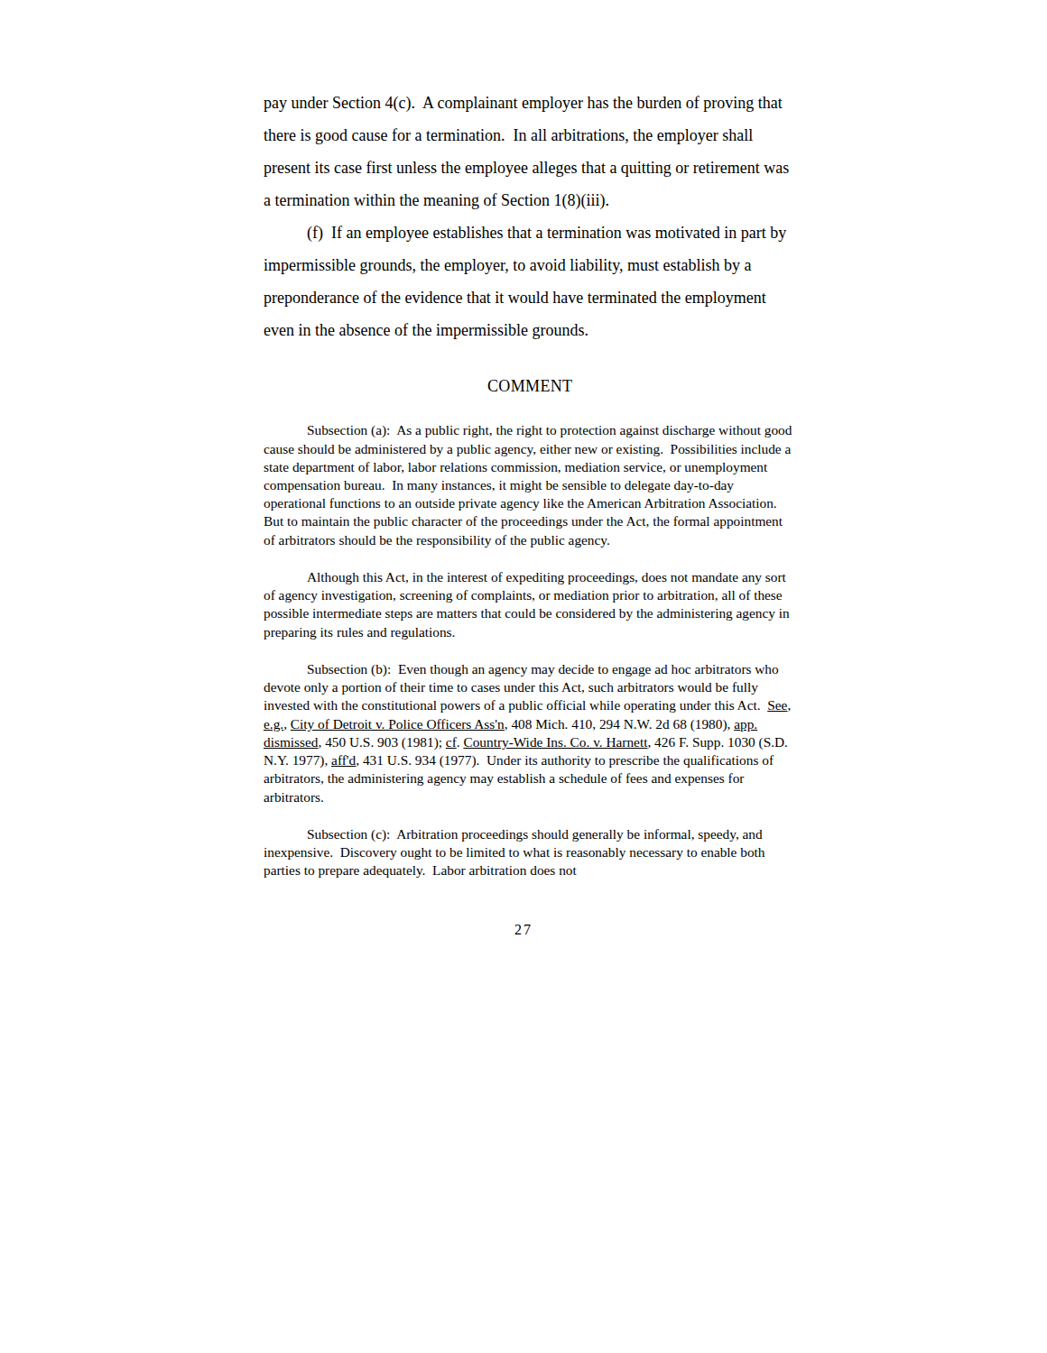pay under Section 4(c). A complainant employer has the burden of proving that there is good cause for a termination. In all arbitrations, the employer shall present its case first unless the employee alleges that a quitting or retirement was a termination within the meaning of Section 1(8)(iii).
(f) If an employee establishes that a termination was motivated in part by impermissible grounds, the employer, to avoid liability, must establish by a preponderance of the evidence that it would have terminated the employment even in the absence of the impermissible grounds.
COMMENT
Subsection (a): As a public right, the right to protection against discharge without good cause should be administered by a public agency, either new or existing. Possibilities include a state department of labor, labor relations commission, mediation service, or unemployment compensation bureau. In many instances, it might be sensible to delegate day-to-day operational functions to an outside private agency like the American Arbitration Association. But to maintain the public character of the proceedings under the Act, the formal appointment of arbitrators should be the responsibility of the public agency.
Although this Act, in the interest of expediting proceedings, does not mandate any sort of agency investigation, screening of complaints, or mediation prior to arbitration, all of these possible intermediate steps are matters that could be considered by the administering agency in preparing its rules and regulations.
Subsection (b): Even though an agency may decide to engage ad hoc arbitrators who devote only a portion of their time to cases under this Act, such arbitrators would be fully invested with the constitutional powers of a public official while operating under this Act. See, e.g., City of Detroit v. Police Officers Ass'n, 408 Mich. 410, 294 N.W. 2d 68 (1980), app. dismissed, 450 U.S. 903 (1981); cf. Country-Wide Ins. Co. v. Harnett, 426 F. Supp. 1030 (S.D. N.Y. 1977), aff'd, 431 U.S. 934 (1977). Under its authority to prescribe the qualifications of arbitrators, the administering agency may establish a schedule of fees and expenses for arbitrators.
Subsection (c): Arbitration proceedings should generally be informal, speedy, and inexpensive. Discovery ought to be limited to what is reasonably necessary to enable both parties to prepare adequately. Labor arbitration does not
27